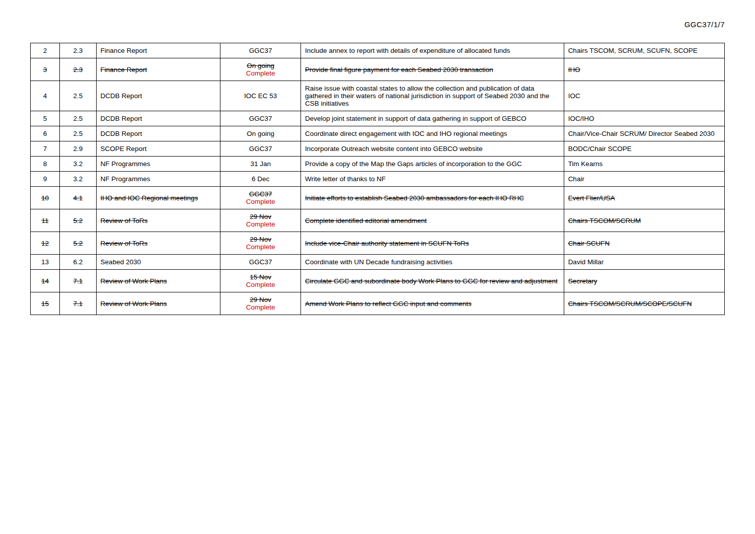GGC37/1/7
| 2 | 2.3 | Finance Report | GGC37 | Include annex to report with details of expenditure of allocated funds | Chairs TSCOM, SCRUM, SCUFN, SCOPE |
| 3 | 2.3 | Finance Report | On going Complete | Provide final figure payment for each Seabed 2030 transaction | IHO |
| 4 | 2.5 | DCDB Report | IOC EC 53 | Raise issue with coastal states to allow the collection and publication of data gathered in their waters of national jurisdiction in support of Seabed 2030 and the CSB initiatives | IOC |
| 5 | 2.5 | DCDB Report | GGC37 | Develop joint statement in support of data gathering in support of GEBCO | IOC/IHO |
| 6 | 2.5 | DCDB Report | On going | Coordinate direct engagement with IOC and IHO regional meetings | Chair/Vice-Chair SCRUM/ Director Seabed 2030 |
| 7 | 2.9 | SCOPE Report | GGC37 | Incorporate Outreach website content into GEBCO website | BODC/Chair SCOPE |
| 8 | 3.2 | NF Programmes | 31 Jan | Provide a copy of the Map the Gaps articles of incorporation to the GGC | Tim Kearns |
| 9 | 3.2 | NF Programmes | 6 Dec | Write letter of thanks to NF | Chair |
| 10 | 4.1 | IHO and IOC Regional meetings | GGC37 Complete | Initiate efforts to establish Seabed 2030 ambassadors for each IHO RHC | Evert Flier/USA |
| 11 | 5.2 | Review of ToRs | 29 Nov Complete | Complete identified editorial amendment | Chairs TSCOM/SCRUM |
| 12 | 5.2 | Review of ToRs | 29 Nov Complete | Include vice-Chair authority statement in SCUFN ToRs | Chair SCUFN |
| 13 | 6.2 | Seabed 2030 | GGC37 | Coordinate with UN Decade fundraising activities | David Millar |
| 14 | 7.1 | Review of Work Plans | 15 Nov Complete | Circulate GGC and subordinate body Work Plans to GGC for review and adjustment | Secretary |
| 15 | 7.1 | Review of Work Plans | 29 Nov Complete | Amend Work Plans to reflect GGC input and comments | Chairs TSCOM/SCRUM/SCOPE/SCUFN |